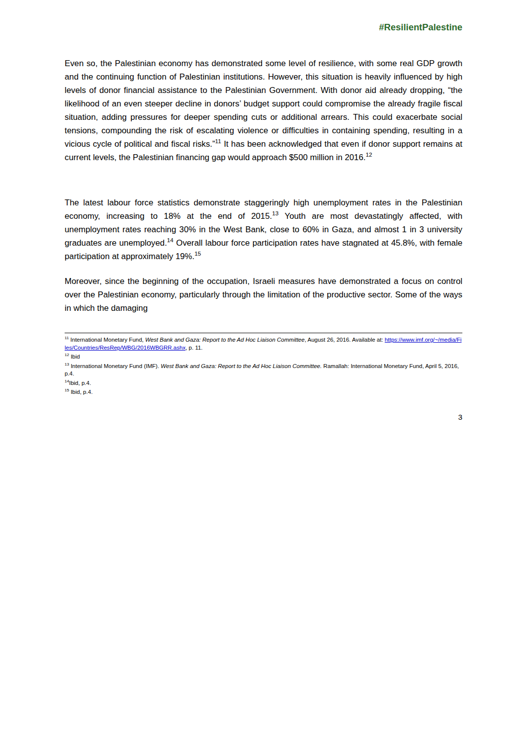#ResilientPalestine
Even so, the Palestinian economy has demonstrated some level of resilience, with some real GDP growth and the continuing function of Palestinian institutions. However, this situation is heavily influenced by high levels of donor financial assistance to the Palestinian Government. With donor aid already dropping, “the likelihood of an even steeper decline in donors’ budget support could compromise the already fragile fiscal situation, adding pressures for deeper spending cuts or additional arrears. This could exacerbate social tensions, compounding the risk of escalating violence or difficulties in containing spending, resulting in a vicious cycle of political and fiscal risks.”11 It has been acknowledged that even if donor support remains at current levels, the Palestinian financing gap would approach $500 million in 2016.12
The latest labour force statistics demonstrate staggeringly high unemployment rates in the Palestinian economy, increasing to 18% at the end of 2015.13 Youth are most devastatingly affected, with unemployment rates reaching 30% in the West Bank, close to 60% in Gaza, and almost 1 in 3 university graduates are unemployed.14 Overall labour force participation rates have stagnated at 45.8%, with female participation at approximately 19%.15
Moreover, since the beginning of the occupation, Israeli measures have demonstrated a focus on control over the Palestinian economy, particularly through the limitation of the productive sector. Some of the ways in which the damaging
11 International Monetary Fund, West Bank and Gaza: Report to the Ad Hoc Liaison Committee, August 26, 2016. Available at: https://www.imf.org/~/media/Files/Countries/ResRep/WBG/2016WBGRR.ashx, p. 11.
12 Ibid
13 International Monetary Fund (IMF). West Bank and Gaza: Report to the Ad Hoc Liaison Committee. Ramallah: International Monetary Fund, April 5, 2016, p.4.
14Ibid, p.4.
15 Ibid, p.4.
3